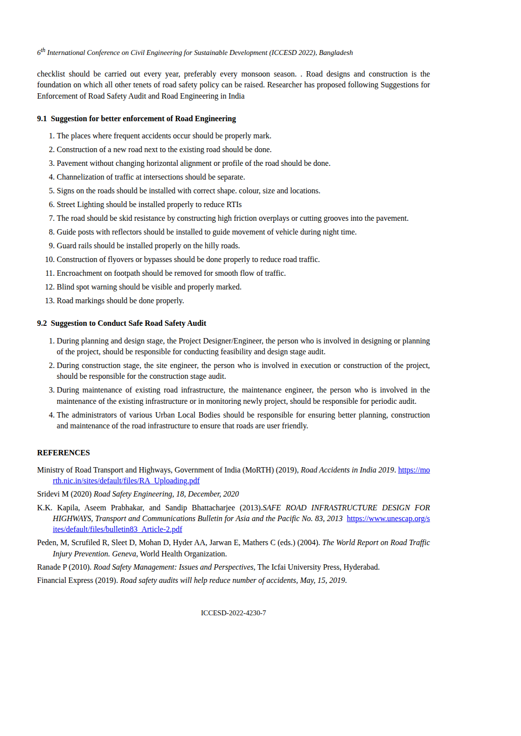6th International Conference on Civil Engineering for Sustainable Development (ICCESD 2022), Bangladesh
checklist should be carried out every year, preferably every monsoon season. . Road designs and construction is the foundation on which all other tenets of road safety policy can be raised. Researcher has proposed following Suggestions for Enforcement of Road Safety Audit and Road Engineering in India
9.1 Suggestion for better enforcement of Road Engineering
The places where frequent accidents occur should be properly mark.
Construction of a new road next to the existing road should be done.
Pavement without changing horizontal alignment or profile of the road should be done.
Channelization of traffic at intersections should be separate.
Signs on the roads should be installed with correct shape. colour, size and locations.
Street Lighting should be installed properly to reduce RTIs
The road should be skid resistance by constructing high friction overplays or cutting grooves into the pavement.
Guide posts with reflectors should be installed to guide movement of vehicle during night time.
Guard rails should be installed properly on the hilly roads.
Construction of flyovers or bypasses should be done properly to reduce road traffic.
Encroachment on footpath should be removed for smooth flow of traffic.
Blind spot warning should be visible and properly marked.
Road markings should be done properly.
9.2 Suggestion to Conduct Safe Road Safety Audit
During planning and design stage, the Project Designer/Engineer, the person who is involved in designing or planning of the project, should be responsible for conducting feasibility and design stage audit.
During construction stage, the site engineer, the person who is involved in execution or construction of the project, should be responsible for the construction stage audit.
During maintenance of existing road infrastructure, the maintenance engineer, the person who is involved in the maintenance of the existing infrastructure or in monitoring newly project, should be responsible for periodic audit.
The administrators of various Urban Local Bodies should be responsible for ensuring better planning, construction and maintenance of the road infrastructure to ensure that roads are user friendly.
REFERENCES
Ministry of Road Transport and Highways, Government of India (MoRTH) (2019), Road Accidents in India 2019. https://morth.nic.in/sites/default/files/RA_Uploading.pdf
Sridevi M (2020) Road Safety Engineering, 18, December, 2020
K.K. Kapila, Aseem Prabhakar, and Sandip Bhattacharjee (2013).SAFE ROAD INFRASTRUCTURE DESIGN FOR HIGHWAYS, Transport and Communications Bulletin for Asia and the Pacific No. 83, 2013 https://www.unescap.org/sites/default/files/bulletin83_Article-2.pdf
Peden, M, Scrufiled R, Sleet D, Mohan D, Hyder AA, Jarwan E, Mathers C (eds.) (2004). The World Report on Road Traffic Injury Prevention. Geneva, World Health Organization.
Ranade P (2010). Road Safety Management: Issues and Perspectives, The Icfai University Press, Hyderabad.
Financial Express (2019). Road safety audits will help reduce number of accidents, May, 15, 2019.
ICCESD-2022-4230-7